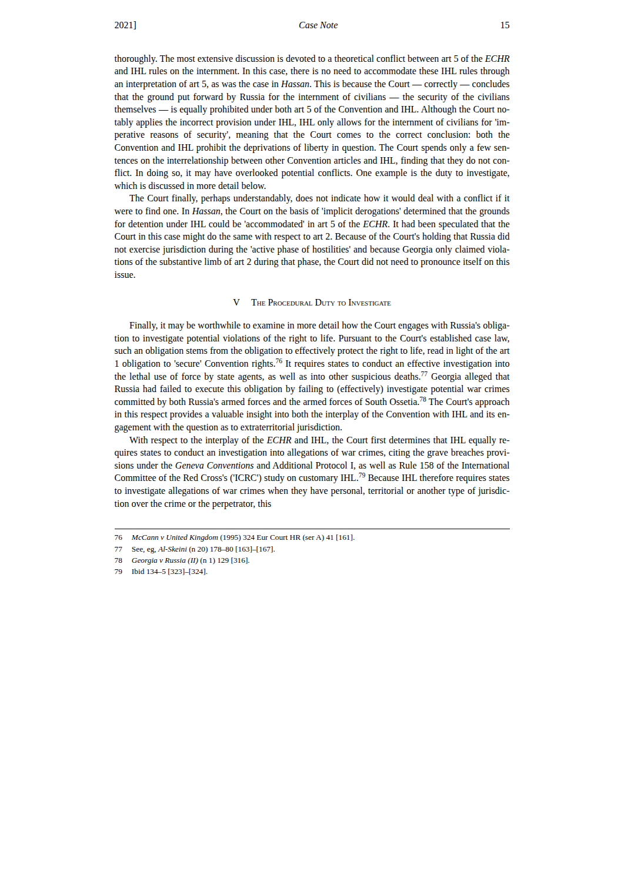2021] Case Note 15
thoroughly. The most extensive discussion is devoted to a theoretical conflict between art 5 of the ECHR and IHL rules on the internment. In this case, there is no need to accommodate these IHL rules through an interpretation of art 5, as was the case in Hassan. This is because the Court — correctly — concludes that the ground put forward by Russia for the internment of civilians — the security of the civilians themselves — is equally prohibited under both art 5 of the Convention and IHL. Although the Court notably applies the incorrect provision under IHL, IHL only allows for the internment of civilians for 'imperative reasons of security', meaning that the Court comes to the correct conclusion: both the Convention and IHL prohibit the deprivations of liberty in question. The Court spends only a few sentences on the interrelationship between other Convention articles and IHL, finding that they do not conflict. In doing so, it may have overlooked potential conflicts. One example is the duty to investigate, which is discussed in more detail below.
The Court finally, perhaps understandably, does not indicate how it would deal with a conflict if it were to find one. In Hassan, the Court on the basis of 'implicit derogations' determined that the grounds for detention under IHL could be 'accommodated' in art 5 of the ECHR. It had been speculated that the Court in this case might do the same with respect to art 2. Because of the Court's holding that Russia did not exercise jurisdiction during the 'active phase of hostilities' and because Georgia only claimed violations of the substantive limb of art 2 during that phase, the Court did not need to pronounce itself on this issue.
VThe Procedural Duty to Investigate
Finally, it may be worthwhile to examine in more detail how the Court engages with Russia's obligation to investigate potential violations of the right to life. Pursuant to the Court's established case law, such an obligation stems from the obligation to effectively protect the right to life, read in light of the art 1 obligation to 'secure' Convention rights.76 It requires states to conduct an effective investigation into the lethal use of force by state agents, as well as into other suspicious deaths.77 Georgia alleged that Russia had failed to execute this obligation by failing to (effectively) investigate potential war crimes committed by both Russia's armed forces and the armed forces of South Ossetia.78 The Court's approach in this respect provides a valuable insight into both the interplay of the Convention with IHL and its engagement with the question as to extraterritorial jurisdiction.
With respect to the interplay of the ECHR and IHL, the Court first determines that IHL equally requires states to conduct an investigation into allegations of war crimes, citing the grave breaches provisions under the Geneva Conventions and Additional Protocol I, as well as Rule 158 of the International Committee of the Red Cross's ('ICRC') study on customary IHL.79 Because IHL therefore requires states to investigate allegations of war crimes when they have personal, territorial or another type of jurisdiction over the crime or the perpetrator, this
76 McCann v United Kingdom (1995) 324 Eur Court HR (ser A) 41 [161].
77 See, eg, Al-Skeini (n 20) 178–80 [163]–[167].
78 Georgia v Russia (II) (n 1) 129 [316].
79 Ibid 134–5 [323]–[324].